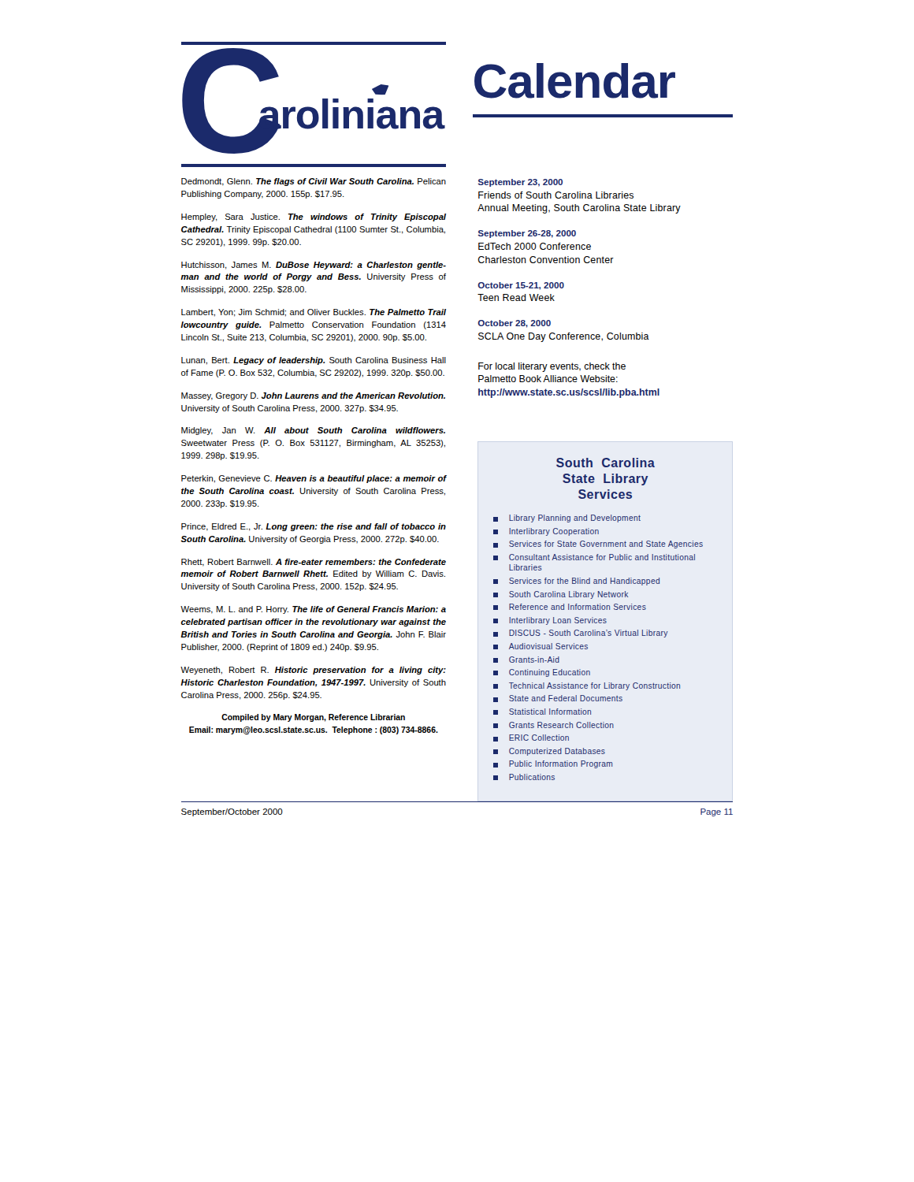C aroliniana
Calendar
Dedmondt, Glenn. The flags of Civil War South Carolina. Pelican Publishing Company, 2000. 155p. $17.95.
Hempley, Sara Justice. The windows of Trinity Episcopal Cathedral. Trinity Episcopal Cathedral (1100 Sumter St., Columbia, SC 29201), 1999. 99p. $20.00.
Hutchisson, James M. DuBose Heyward: a Charleston gentleman and the world of Porgy and Bess. University Press of Mississippi, 2000. 225p. $28.00.
Lambert, Yon; Jim Schmid; and Oliver Buckles. The Palmetto Trail lowcountry guide. Palmetto Conservation Foundation (1314 Lincoln St., Suite 213, Columbia, SC 29201), 2000. 90p. $5.00.
Lunan, Bert. Legacy of leadership. South Carolina Business Hall of Fame (P. O. Box 532, Columbia, SC 29202), 1999. 320p. $50.00.
Massey, Gregory D. John Laurens and the American Revolution. University of South Carolina Press, 2000. 327p. $34.95.
Midgley, Jan W. All about South Carolina wildflowers. Sweetwater Press (P. O. Box 531127, Birmingham, AL 35253), 1999. 298p. $19.95.
Peterkin, Genevieve C. Heaven is a beautiful place: a memoir of the South Carolina coast. University of South Carolina Press, 2000. 233p. $19.95.
Prince, Eldred E., Jr. Long green: the rise and fall of tobacco in South Carolina. University of Georgia Press, 2000. 272p. $40.00.
Rhett, Robert Barnwell. A fire-eater remembers: the Confederate memoir of Robert Barnwell Rhett. Edited by William C. Davis. University of South Carolina Press, 2000. 152p. $24.95.
Weems, M. L. and P. Horry. The life of General Francis Marion: a celebrated partisan officer in the revolutionary war against the British and Tories in South Carolina and Georgia. John F. Blair Publisher, 2000. (Reprint of 1809 ed.) 240p. $9.95.
Weyeneth, Robert R. Historic preservation for a living city: Historic Charleston Foundation, 1947-1997. University of South Carolina Press, 2000. 256p. $24.95.
Compiled by Mary Morgan, Reference Librarian
Email: marym@leo.scsl.state.sc.us. Telephone : (803) 734-8866.
September 23, 2000
Friends of South Carolina Libraries
Annual Meeting, South Carolina State Library
September 26-28, 2000
EdTech 2000 Conference
Charleston Convention Center
October 15-21, 2000
Teen Read Week
October 28, 2000
SCLA One Day Conference, Columbia
For local literary events, check the
Palmetto Book Alliance Website:
http://www.state.sc.us/scsl/lib.pba.html
South Carolina
State Library
Services
Library Planning and Development
Interlibrary Cooperation
Services for State Government and State Agencies
Consultant Assistance for Public and Institutional Libraries
Services for the Blind and Handicapped
South Carolina Library Network
Reference and Information Services
Interlibrary Loan Services
DISCUS - South Carolina’s Virtual Library
Audiovisual Services
Grants-in-Aid
Continuing Education
Technical Assistance for Library Construction
State and Federal Documents
Statistical Information
Grants Research Collection
ERIC Collection
Computerized Databases
Public Information Program
Publications
September/October 2000
Page 11